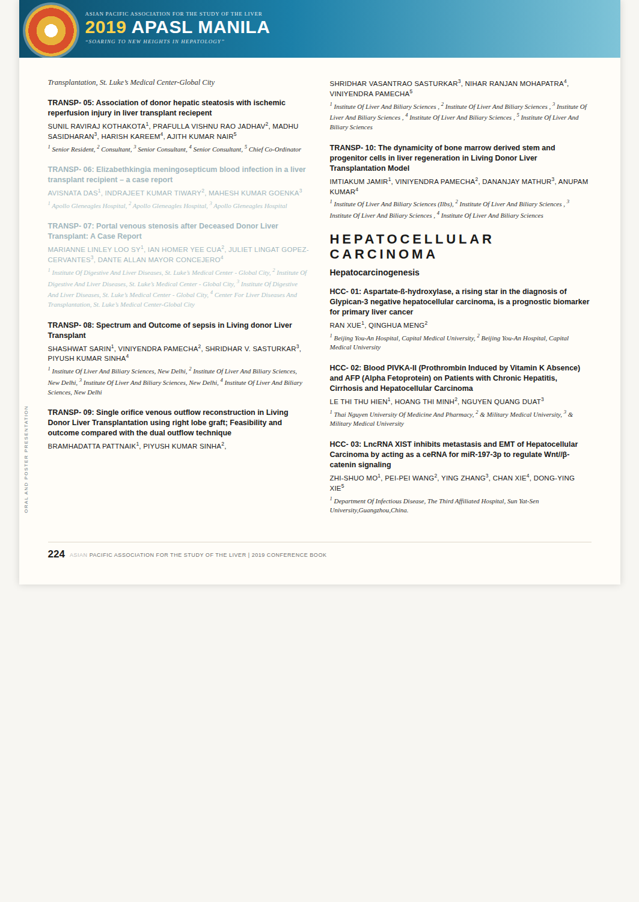Asian Pacific Association for the Study of the Liver
2019 APASL MANILA
“Soaring to New Heights in Hepatology”
Oral and Poster Presentation
Transplantation, St. Luke’s Medical Center-Global City
TRANSP- 05: Association of donor hepatic steatosis with ischemic reperfusion injury in liver transplant reciepent
SUNIL RAVIRAJ KOTHAKOTA1, PRAFULLA VISHNU RAO JADHAV2, MADHU SASIDHARAN3, HARISH KAREEM4, AJITH KUMAR NAIR5
1 Senior Resident, 2 Consultant, 3 Senior Consultant, 4 Senior Consultant, 5 Chief Co-Ordinator
TRANSP- 06: Elizabethkingia meningosepticum blood infection in a liver transplant recipient – a case report
AVISNATA DAS1, INDRAJEET KUMAR TIWARY2, MAHESH KUMAR GOENKA3
1 Apollo Gleneagles Hospital, 2 Apollo Gleneagles Hospital, 3 Apollo Gleneagles Hospital
TRANSP- 07: Portal venous stenosis after Deceased Donor Liver Transplant: A Case Report
MARIANNE LINLEY LOO SY1, IAN HOMER YEE CUA2, JULIET LINGAT GOPEZ-CERVANTES3, DANTE ALLAN MAYOR CONCEJERO4
1 Institute Of Digestive And Liver Diseases, St. Luke’s Medical Center - Global City, 2 Institute Of Digestive And Liver Diseases, St. Luke’s Medical Center - Global City, 3 Institute Of Digestive And Liver Diseases, St. Luke’s Medical Center - Global City, 4 Center For Liver Diseases And Transplantation, St. Luke’s Medical Center-Global City
TRANSP- 08: Spectrum and Outcome of sepsis in Living donor Liver Transplant
SHASHWAT SARIN1, VINIYENDRA PAMECHA2, SHRIDHAR V. SASTURKAR3, PIYUSH KUMAR SINHA4
1 Institute Of Liver And Biliary Sciences, New Delhi, 2 Institute Of Liver And Biliary Sciences, New Delhi, 3 Institute Of Liver And Biliary Sciences, New Delhi, 4 Institute Of Liver And Biliary Sciences, New Delhi
TRANSP- 09: Single orifice venous outflow reconstruction in Living Donor Liver Transplantation using right lobe graft; Feasibility and outcome compared with the dual outflow technique
BRAMHADATTA PATTNAIK1, PIYUSH KUMAR SINHA2,
SHRIDHAR VASANTRAO SASTURKAR3, NIHAR RANJAN MOHAPATRA4, VINIYENDRA PAMECHA5
1 Institute Of Liver And Biliary Sciences , 2 Institute Of Liver And Biliary Sciences , 3 Institute Of Liver And Biliary Sciences , 4 Institute Of Liver And Biliary Sciences , 5 Institute Of Liver And Biliary Sciences
TRANSP- 10: The dynamicity of bone marrow derived stem and progenitor cells in liver regeneration in Living Donor Liver Transplantation Model
IMTIAKUM JAMIR1, VINIYENDRA PAMECHA2, DANANJAY MATHUR3, ANUPAM KUMAR4
1 Institute Of Liver And Biliary Sciences (Ilbs), 2 Institute Of Liver And Biliary Sciences , 3 Institute Of Liver And Biliary Sciences , 4 Institute Of Liver And Biliary Sciences
HEPATOCELLULAR CARCINOMA
Hepatocarcinogenesis
HCC- 01: Aspartate-ß-hydroxylase, a rising star in the diagnosis of Glypican-3 negative hepatocellular carcinoma, is a prognostic biomarker for primary liver cancer
RAN XUE1, QINGHUA MENG2
1 Beijing You-An Hospital, Capital Medical University, 2 Beijing You-An Hospital, Capital Medical University
HCC- 02: Blood PIVKA-II (Prothrombin Induced by Vitamin K Absence) and AFP (Alpha Fetoprotein) on Patients with Chronic Hepatitis, Cirrhosis and Hepatocellular Carcinoma
LE THI THU HIEN1, HOANG THI MINH2, NGUYEN QUANG DUAT3
1 Thai Nguyen University Of Medicine And Pharmacy, 2 & Military Medical University, 3 & Military Medical University
HCC- 03: LncRNA XIST inhibits metastasis and EMT of Hepatocellular Carcinoma by acting as a ceRNA for miR-197-3p to regulate Wnt//β-catenin signaling
ZHI-SHUO MO1, PEI-PEI WANG2, YING ZHANG3, CHAN XIE4, DONG-YING XIE5
1 Department Of Infectious Disease, The Third Affiliated Hospital, Sun Yat-Sen University,Guangzhou,China.
224 ASIAN PACIFIC ASSOCIATION FOR THE STUDY OF THE LIVER | 2019 CONFERENCE BOOK